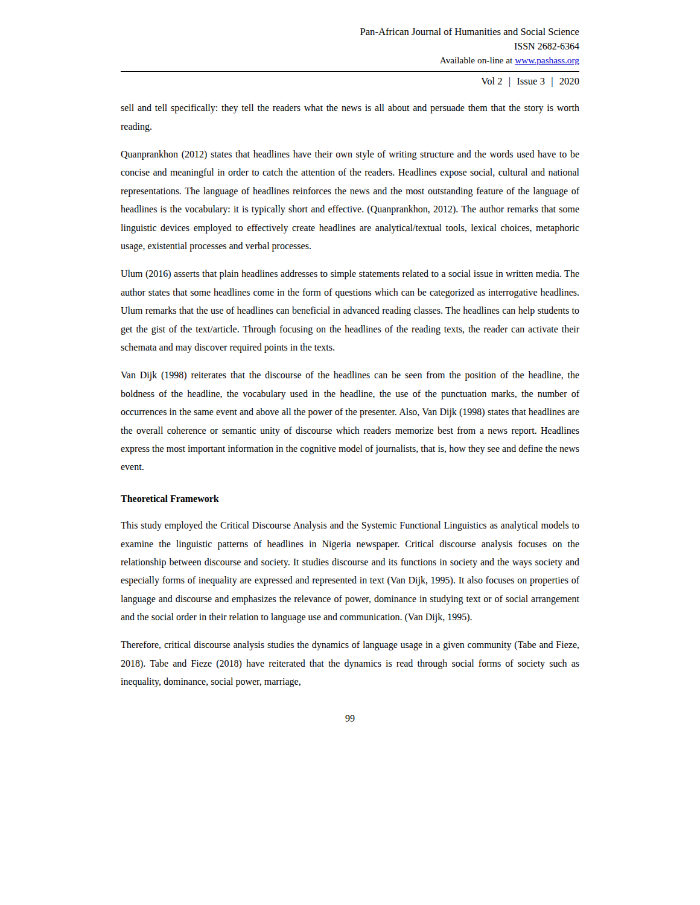Pan-African Journal of Humanities and Social Science
ISSN 2682-6364
Available on-line at www.pashass.org
Vol 2 | Issue 3 | 2020
sell and tell specifically: they tell the readers what the news is all about and persuade them that the story is worth reading.
Quanprankhon (2012) states that headlines have their own style of writing structure and the words used have to be concise and meaningful in order to catch the attention of the readers. Headlines expose social, cultural and national representations. The language of headlines reinforces the news and the most outstanding feature of the language of headlines is the vocabulary: it is typically short and effective. (Quanprankhon, 2012). The author remarks that some linguistic devices employed to effectively create headlines are analytical/textual tools, lexical choices, metaphoric usage, existential processes and verbal processes.
Ulum (2016) asserts that plain headlines addresses to simple statements related to a social issue in written media. The author states that some headlines come in the form of questions which can be categorized as interrogative headlines. Ulum remarks that the use of headlines can beneficial in advanced reading classes. The headlines can help students to get the gist of the text/article. Through focusing on the headlines of the reading texts, the reader can activate their schemata and may discover required points in the texts.
Van Dijk (1998) reiterates that the discourse of the headlines can be seen from the position of the headline, the boldness of the headline, the vocabulary used in the headline, the use of the punctuation marks, the number of occurrences in the same event and above all the power of the presenter. Also, Van Dijk (1998) states that headlines are the overall coherence or semantic unity of discourse which readers memorize best from a news report. Headlines express the most important information in the cognitive model of journalists, that is, how they see and define the news event.
Theoretical Framework
This study employed the Critical Discourse Analysis and the Systemic Functional Linguistics as analytical models to examine the linguistic patterns of headlines in Nigeria newspaper. Critical discourse analysis focuses on the relationship between discourse and society. It studies discourse and its functions in society and the ways society and especially forms of inequality are expressed and represented in text (Van Dijk, 1995). It also focuses on properties of language and discourse and emphasizes the relevance of power, dominance in studying text or of social arrangement and the social order in their relation to language use and communication. (Van Dijk, 1995).
Therefore, critical discourse analysis studies the dynamics of language usage in a given community (Tabe and Fieze, 2018). Tabe and Fieze (2018) have reiterated that the dynamics is read through social forms of society such as inequality, dominance, social power, marriage,
99